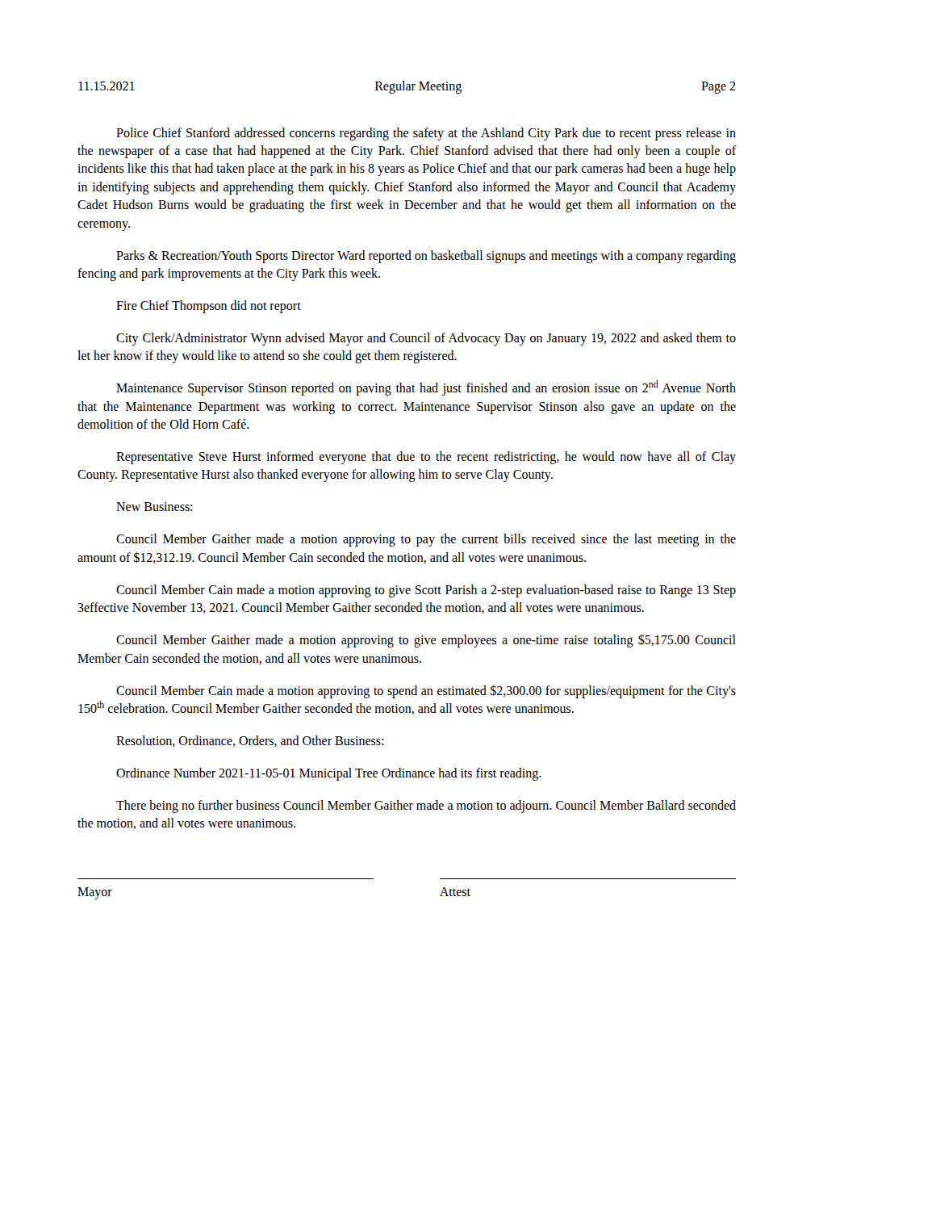11.15.2021 Regular Meeting Page 2
Police Chief Stanford addressed concerns regarding the safety at the Ashland City Park due to recent press release in the newspaper of a case that had happened at the City Park. Chief Stanford advised that there had only been a couple of incidents like this that had taken place at the park in his 8 years as Police Chief and that our park cameras had been a huge help in identifying subjects and apprehending them quickly. Chief Stanford also informed the Mayor and Council that Academy Cadet Hudson Burns would be graduating the first week in December and that he would get them all information on the ceremony.
Parks & Recreation/Youth Sports Director Ward reported on basketball signups and meetings with a company regarding fencing and park improvements at the City Park this week.
Fire Chief Thompson did not report
City Clerk/Administrator Wynn advised Mayor and Council of Advocacy Day on January 19, 2022 and asked them to let her know if they would like to attend so she could get them registered.
Maintenance Supervisor Stinson reported on paving that had just finished and an erosion issue on 2nd Avenue North that the Maintenance Department was working to correct. Maintenance Supervisor Stinson also gave an update on the demolition of the Old Horn Café.
Representative Steve Hurst informed everyone that due to the recent redistricting, he would now have all of Clay County. Representative Hurst also thanked everyone for allowing him to serve Clay County.
New Business:
Council Member Gaither made a motion approving to pay the current bills received since the last meeting in the amount of $12,312.19. Council Member Cain seconded the motion, and all votes were unanimous.
Council Member Cain made a motion approving to give Scott Parish a 2-step evaluation-based raise to Range 13 Step 3effective November 13, 2021. Council Member Gaither seconded the motion, and all votes were unanimous.
Council Member Gaither made a motion approving to give employees a one-time raise totaling $5,175.00 Council Member Cain seconded the motion, and all votes were unanimous.
Council Member Cain made a motion approving to spend an estimated $2,300.00 for supplies/equipment for the City's 150th celebration. Council Member Gaither seconded the motion, and all votes were unanimous.
Resolution, Ordinance, Orders, and Other Business:
Ordinance Number 2021-11-05-01 Municipal Tree Ordinance had its first reading.
There being no further business Council Member Gaither made a motion to adjourn. Council Member Ballard seconded the motion, and all votes were unanimous.
Mayor
Attest